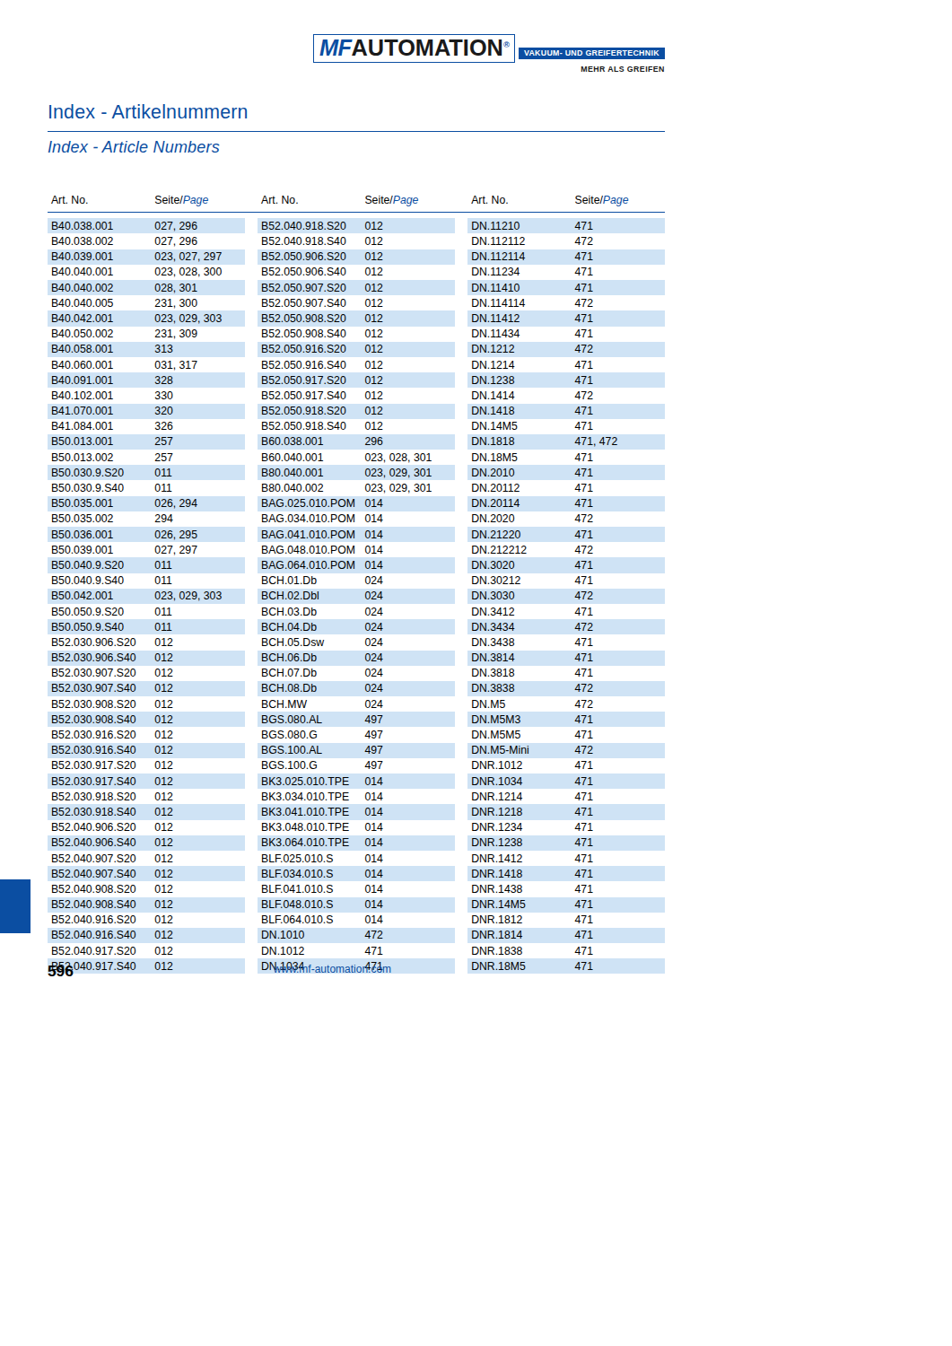MF AUTOMATION®
VAKUUM- UND GREIFERTECHNIK
MEHR ALS GREIFEN
Index - Artikelnummern
Index - Article Numbers
| Art. No. | Seite / Page | | Art. No. | Seite / Page | | Art. No. | Seite / Page |
| --- | --- | --- | --- | --- | --- | --- | --- |
| B40.038.001 | 027, 296 | | B52.040.918.S20 | 012 | | DN.11210 | 471 |
| B40.038.002 | 027, 296 | | B52.040.918.S40 | 012 | | DN.112112 | 472 |
| B40.039.001 | 023, 027, 297 | | B52.050.906.S20 | 012 | | DN.112114 | 471 |
| B40.040.001 | 023, 028, 300 | | B52.050.906.S40 | 012 | | DN.11234 | 471 |
| B40.040.002 | 028, 301 | | B52.050.907.S20 | 012 | | DN.11410 | 471 |
| B40.040.005 | 231, 300 | | B52.050.907.S40 | 012 | | DN.114114 | 472 |
| B40.042.001 | 023, 029, 303 | | B52.050.908.S20 | 012 | | DN.11412 | 471 |
| B40.050.002 | 231, 309 | | B52.050.908.S40 | 012 | | DN.11434 | 471 |
| B40.058.001 | 313 | | B52.050.916.S20 | 012 | | DN.1212 | 472 |
| B40.060.001 | 031, 317 | | B52.050.916.S40 | 012 | | DN.1214 | 471 |
| B40.091.001 | 328 | | B52.050.917.S20 | 012 | | DN.1238 | 471 |
| B40.102.001 | 330 | | B52.050.917.S40 | 012 | | DN.1414 | 472 |
| B41.070.001 | 320 | | B52.050.918.S20 | 012 | | DN.1418 | 471 |
| B41.084.001 | 326 | | B52.050.918.S40 | 012 | | DN.14M5 | 471 |
| B50.013.001 | 257 | | B60.038.001 | 296 | | DN.1818 | 471, 472 |
| B50.013.002 | 257 | | B60.040.001 | 023, 028, 301 | | DN.18M5 | 471 |
| B50.030.9.S20 | 011 | | B80.040.001 | 023, 029, 301 | | DN.2010 | 471 |
| B50.030.9.S40 | 011 | | B80.040.002 | 023, 029, 301 | | DN.20112 | 471 |
| B50.035.001 | 026, 294 | | BAG.025.010.POM | 014 | | DN.20114 | 471 |
| B50.035.002 | 294 | | BAG.034.010.POM | 014 | | DN.2020 | 472 |
| B50.036.001 | 026, 295 | | BAG.041.010.POM | 014 | | DN.21220 | 471 |
| B50.039.001 | 027, 297 | | BAG.048.010.POM | 014 | | DN.212212 | 472 |
| B50.040.9.S20 | 011 | | BAG.064.010.POM | 014 | | DN.3020 | 471 |
| B50.040.9.S40 | 011 | | BCH.01.Db | 024 | | DN.30212 | 471 |
| B50.042.001 | 023, 029, 303 | | BCH.02.Dbl | 024 | | DN.3030 | 472 |
| B50.050.9.S20 | 011 | | BCH.03.Db | 024 | | DN.3412 | 471 |
| B50.050.9.S40 | 011 | | BCH.04.Db | 024 | | DN.3434 | 472 |
| B52.030.906.S20 | 012 | | BCH.05.Dsw | 024 | | DN.3438 | 471 |
| B52.030.906.S40 | 012 | | BCH.06.Db | 024 | | DN.3814 | 471 |
| B52.030.907.S20 | 012 | | BCH.07.Db | 024 | | DN.3818 | 471 |
| B52.030.907.S40 | 012 | | BCH.08.Db | 024 | | DN.3838 | 472 |
| B52.030.908.S20 | 012 | | BCH.MW | 024 | | DN.M5 | 472 |
| B52.030.908.S40 | 012 | | BGS.080.AL | 497 | | DN.M5M3 | 471 |
| B52.030.916.S20 | 012 | | BGS.080.G | 497 | | DN.M5M5 | 471 |
| B52.030.916.S40 | 012 | | BGS.100.AL | 497 | | DN.M5-Mini | 472 |
| B52.030.917.S20 | 012 | | BGS.100.G | 497 | | DNR.1012 | 471 |
| B52.030.917.S40 | 012 | | BK3.025.010.TPE | 014 | | DNR.1034 | 471 |
| B52.030.918.S20 | 012 | | BK3.034.010.TPE | 014 | | DNR.1214 | 471 |
| B52.030.918.S40 | 012 | | BK3.041.010.TPE | 014 | | DNR.1218 | 471 |
| B52.040.906.S20 | 012 | | BK3.048.010.TPE | 014 | | DNR.1234 | 471 |
| B52.040.906.S40 | 012 | | BK3.064.010.TPE | 014 | | DNR.1238 | 471 |
| B52.040.907.S20 | 012 | | BLF.025.010.S | 014 | | DNR.1412 | 471 |
| B52.040.907.S40 | 012 | | BLF.034.010.S | 014 | | DNR.1418 | 471 |
| B52.040.908.S20 | 012 | | BLF.041.010.S | 014 | | DNR.1438 | 471 |
| B52.040.908.S40 | 012 | | BLF.048.010.S | 014 | | DNR.14M5 | 471 |
| B52.040.916.S20 | 012 | | BLF.064.010.S | 014 | | DNR.1812 | 471 |
| B52.040.916.S40 | 012 | | DN.1010 | 472 | | DNR.1814 | 471 |
| B52.040.917.S20 | 012 | | DN.1012 | 471 | | DNR.1838 | 471 |
| B52.040.917.S40 | 012 | | DN.1034 | 471 | | DNR.18M5 | 471 |
596
www.mf-automation.com